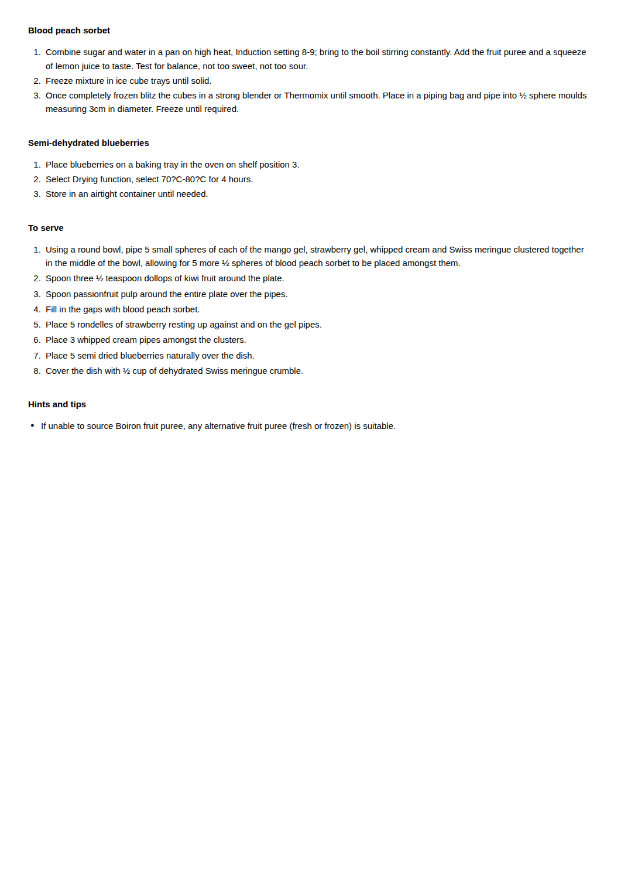Blood peach sorbet
Combine sugar and water in a pan on high heat, Induction setting 8-9; bring to the boil stirring constantly. Add the fruit puree and a squeeze of lemon juice to taste. Test for balance, not too sweet, not too sour.
Freeze mixture in ice cube trays until solid.
Once completely frozen blitz the cubes in a strong blender or Thermomix until smooth. Place in a piping bag and pipe into ½ sphere moulds measuring 3cm in diameter. Freeze until required.
Semi-dehydrated blueberries
Place blueberries on a baking tray in the oven on shelf position 3.
Select Drying function, select 70?C-80?C for 4 hours.
Store in an airtight container until needed.
To serve
Using a round bowl, pipe 5 small spheres of each of the mango gel, strawberry gel, whipped cream and Swiss meringue clustered together in the middle of the bowl, allowing for 5 more ½ spheres of blood peach sorbet to be placed amongst them.
Spoon three ½ teaspoon dollops of kiwi fruit around the plate.
Spoon passionfruit pulp around the entire plate over the pipes.
Fill in the gaps with blood peach sorbet.
Place 5 rondelles of strawberry resting up against and on the gel pipes.
Place 3 whipped cream pipes amongst the clusters.
Place 5 semi dried blueberries naturally over the dish.
Cover the dish with ½ cup of dehydrated Swiss meringue crumble.
Hints and tips
If unable to source Boiron fruit puree, any alternative fruit puree (fresh or frozen) is suitable.